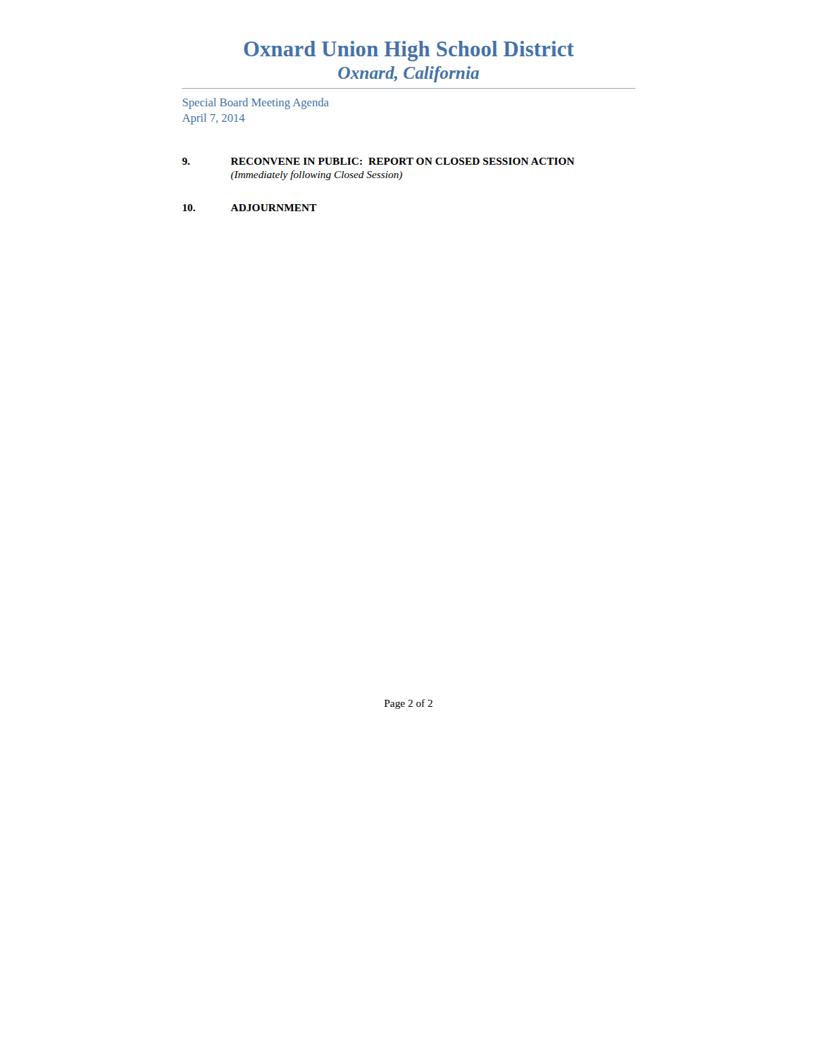Oxnard Union High School District
Oxnard, California
Special Board Meeting Agenda
April 7, 2014
9.
RECONVENE IN PUBLIC: REPORT ON CLOSED SESSION ACTION
(Immediately following Closed Session)
10.
ADJOURNMENT
Page 2 of 2